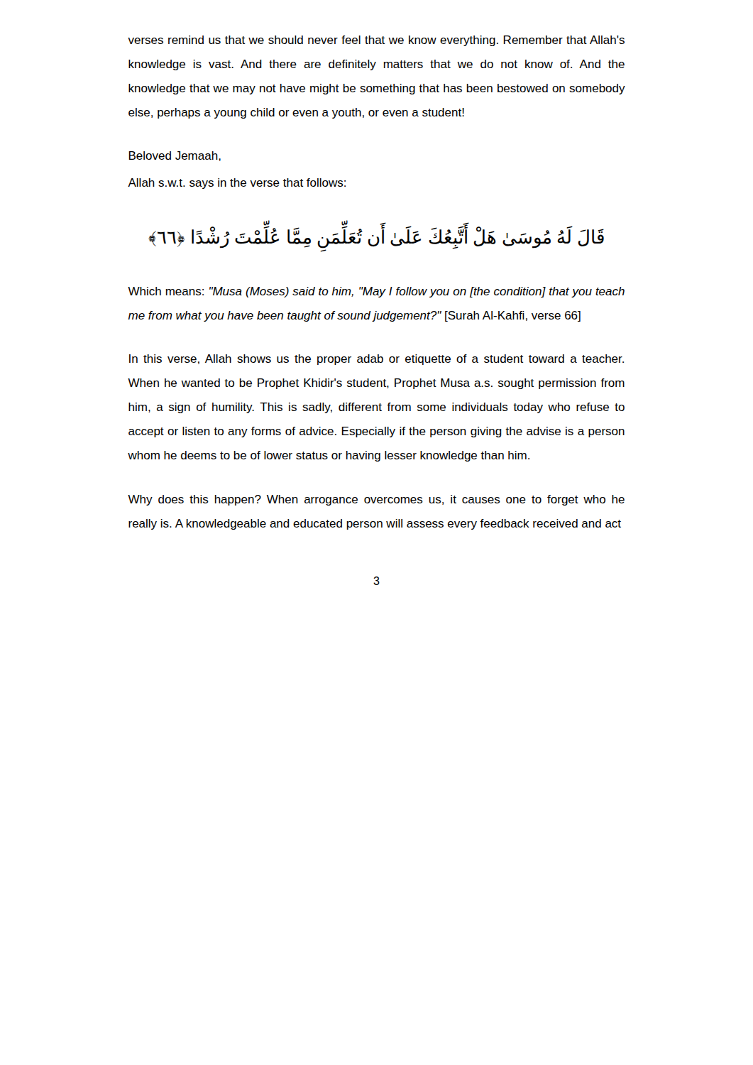verses remind us that we should never feel that we know everything. Remember that Allah's knowledge is vast. And there are definitely matters that we do not know of. And the knowledge that we may not have might be something that has been bestowed on somebody else, perhaps a young child or even a youth, or even a student!
Beloved Jemaah,
Allah s.w.t. says in the verse that follows:
قَالَ لَهُ مُوسَىٰ هَلْ أَتَّبِعُكَ عَلَىٰ أَن تُعَلِّمَنِ مِمَّا عُلِّمْتَ رُشْدًا ﴿٦٦﴾
Which means: "Musa (Moses) said to him, "May I follow you on [the condition] that you teach me from what you have been taught of sound judgement?" [Surah Al-Kahfi, verse 66]
In this verse, Allah shows us the proper adab or etiquette of a student toward a teacher. When he wanted to be Prophet Khidir's student, Prophet Musa a.s. sought permission from him, a sign of humility. This is sadly, different from some individuals today who refuse to accept or listen to any forms of advice. Especially if the person giving the advise is a person whom he deems to be of lower status or having lesser knowledge than him.
Why does this happen? When arrogance overcomes us, it causes one to forget who he really is. A knowledgeable and educated person will assess every feedback received and act
3